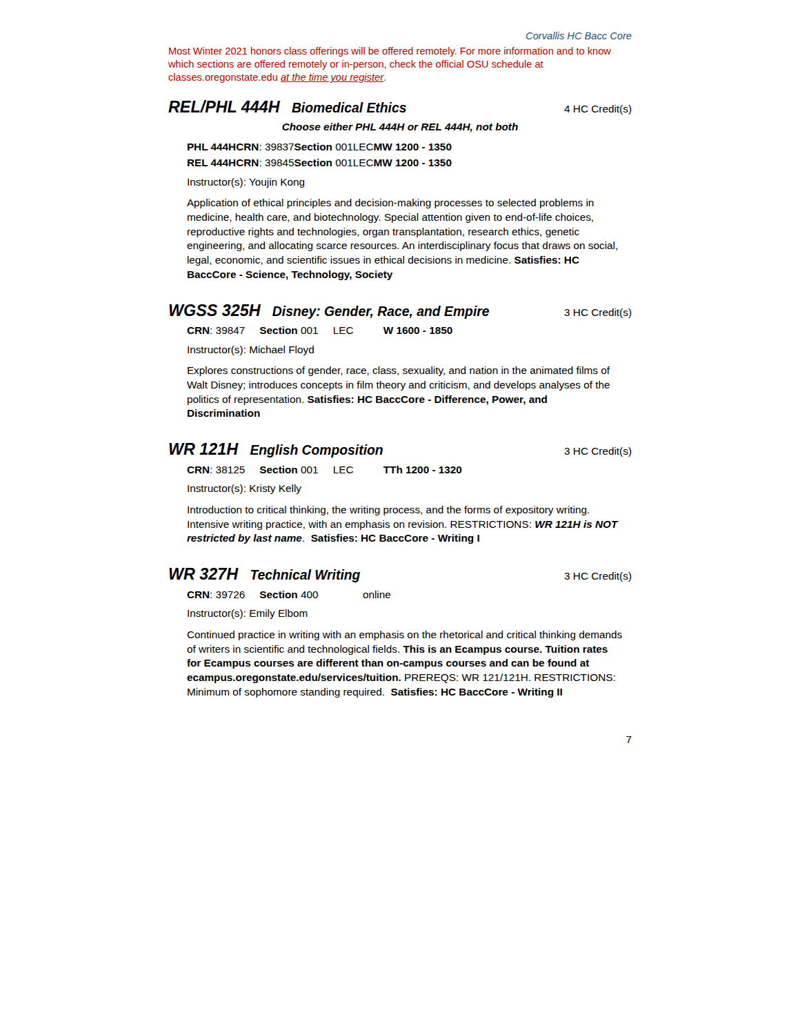Corvallis HC Bacc Core
Most Winter 2021 honors class offerings will be offered remotely. For more information and to know which sections are offered remotely or in-person, check the official OSU schedule at classes.oregonstate.edu at the time you register.
REL/PHL 444H
Biomedical Ethics
4 HC Credit(s)
Choose either PHL 444H or REL 444H, not both
| PHL 444H | CRN : 39837 | Section 001 | LEC | MW 1200 - 1350 |
| REL 444H | CRN : 39845 | Section 001 | LEC | MW 1200 - 1350 |
Instructor(s): Youjin Kong
Application of ethical principles and decision-making processes to selected problems in medicine, health care, and biotechnology. Special attention given to end-of-life choices, reproductive rights and technologies, organ transplantation, research ethics, genetic engineering, and allocating scarce resources. An interdisciplinary focus that draws on social, legal, economic, and scientific issues in ethical decisions in medicine. Satisfies: HC BaccCore - Science, Technology, Society
WGSS 325H
Disney: Gender, Race, and Empire
3 HC Credit(s)
| CRN : 39847 | Section 001 | LEC | W 1600 - 1850 |
Instructor(s): Michael Floyd
Explores constructions of gender, race, class, sexuality, and nation in the animated films of Walt Disney; introduces concepts in film theory and criticism, and develops analyses of the politics of representation. Satisfies: HC BaccCore - Difference, Power, and Discrimination
WR 121H
English Composition
3 HC Credit(s)
| CRN : 38125 | Section 001 | LEC | TTh 1200 - 1320 |
Instructor(s): Kristy Kelly
Introduction to critical thinking, the writing process, and the forms of expository writing. Intensive writing practice, with an emphasis on revision. RESTRICTIONS: WR 121H is NOT restricted by last name. Satisfies: HC BaccCore - Writing I
WR 327H
Technical Writing
3 HC Credit(s)
| CRN : 39726 | Section 400 | | online |
Instructor(s): Emily Elbom
Continued practice in writing with an emphasis on the rhetorical and critical thinking demands of writers in scientific and technological fields. This is an Ecampus course. Tuition rates for Ecampus courses are different than on-campus courses and can be found at ecampus.oregonstate.edu/services/tuition. PREREQS: WR 121/121H. RESTRICTIONS: Minimum of sophomore standing required. Satisfies: HC BaccCore - Writing II
7